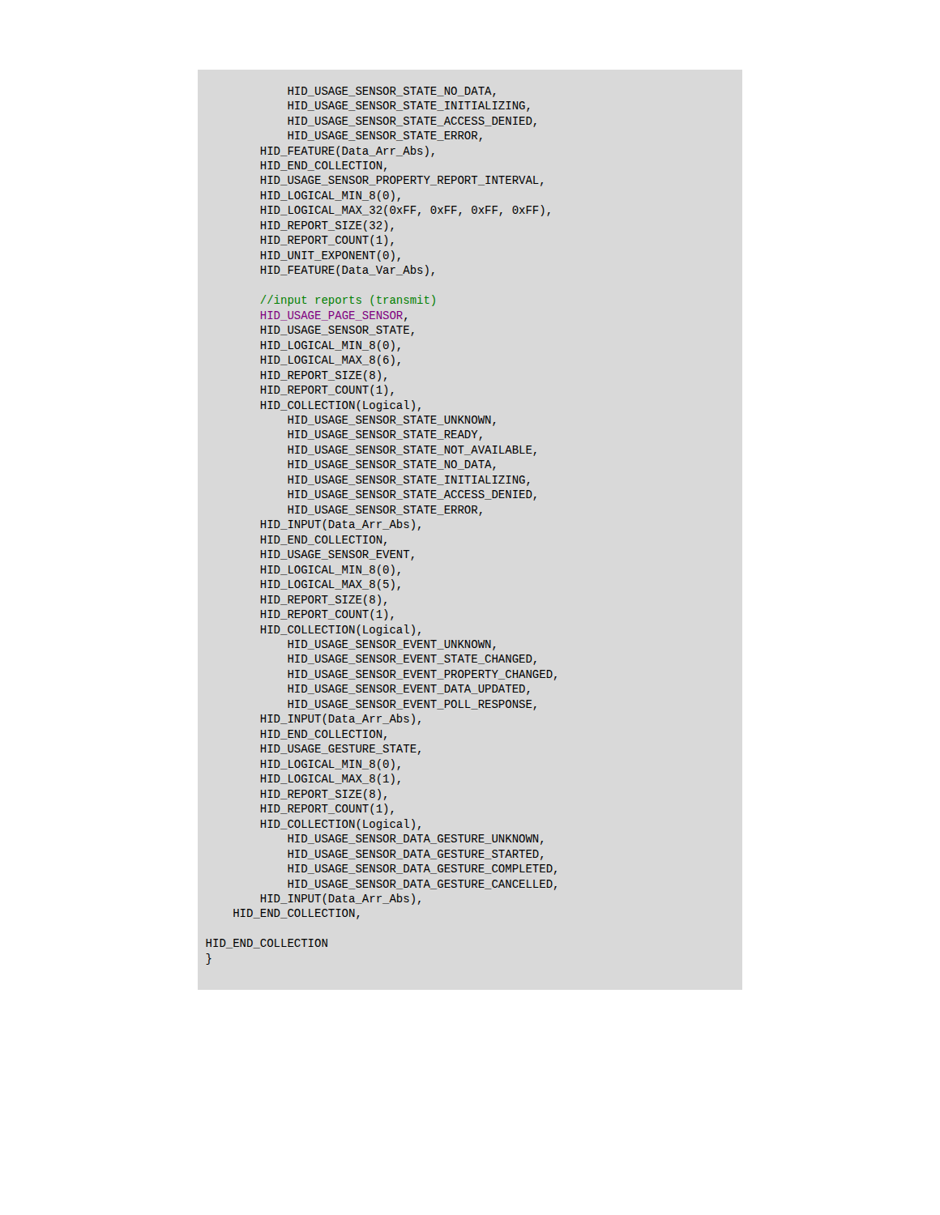HID_USAGE_SENSOR_STATE_NO_DATA,
            HID_USAGE_SENSOR_STATE_INITIALIZING,
            HID_USAGE_SENSOR_STATE_ACCESS_DENIED,
            HID_USAGE_SENSOR_STATE_ERROR,
        HID_FEATURE(Data_Arr_Abs),
        HID_END_COLLECTION,
        HID_USAGE_SENSOR_PROPERTY_REPORT_INTERVAL,
        HID_LOGICAL_MIN_8(0),
        HID_LOGICAL_MAX_32(0xFF, 0xFF, 0xFF, 0xFF),
        HID_REPORT_SIZE(32),
        HID_REPORT_COUNT(1),
        HID_UNIT_EXPONENT(0),
        HID_FEATURE(Data_Var_Abs),

        //input reports (transmit)
        HID_USAGE_PAGE_SENSOR,
        HID_USAGE_SENSOR_STATE,
        HID_LOGICAL_MIN_8(0),
        HID_LOGICAL_MAX_8(6),
        HID_REPORT_SIZE(8),
        HID_REPORT_COUNT(1),
        HID_COLLECTION(Logical),
            HID_USAGE_SENSOR_STATE_UNKNOWN,
            HID_USAGE_SENSOR_STATE_READY,
            HID_USAGE_SENSOR_STATE_NOT_AVAILABLE,
            HID_USAGE_SENSOR_STATE_NO_DATA,
            HID_USAGE_SENSOR_STATE_INITIALIZING,
            HID_USAGE_SENSOR_STATE_ACCESS_DENIED,
            HID_USAGE_SENSOR_STATE_ERROR,
        HID_INPUT(Data_Arr_Abs),
        HID_END_COLLECTION,
        HID_USAGE_SENSOR_EVENT,
        HID_LOGICAL_MIN_8(0),
        HID_LOGICAL_MAX_8(5),
        HID_REPORT_SIZE(8),
        HID_REPORT_COUNT(1),
        HID_COLLECTION(Logical),
            HID_USAGE_SENSOR_EVENT_UNKNOWN,
            HID_USAGE_SENSOR_EVENT_STATE_CHANGED,
            HID_USAGE_SENSOR_EVENT_PROPERTY_CHANGED,
            HID_USAGE_SENSOR_EVENT_DATA_UPDATED,
            HID_USAGE_SENSOR_EVENT_POLL_RESPONSE,
        HID_INPUT(Data_Arr_Abs),
        HID_END_COLLECTION,
        HID_USAGE_GESTURE_STATE,
        HID_LOGICAL_MIN_8(0),
        HID_LOGICAL_MAX_8(1),
        HID_REPORT_SIZE(8),
        HID_REPORT_COUNT(1),
        HID_COLLECTION(Logical),
            HID_USAGE_SENSOR_DATA_GESTURE_UNKNOWN,
            HID_USAGE_SENSOR_DATA_GESTURE_STARTED,
            HID_USAGE_SENSOR_DATA_GESTURE_COMPLETED,
            HID_USAGE_SENSOR_DATA_GESTURE_CANCELLED,
        HID_INPUT(Data_Arr_Abs),
    HID_END_COLLECTION,

HID_END_COLLECTION
}